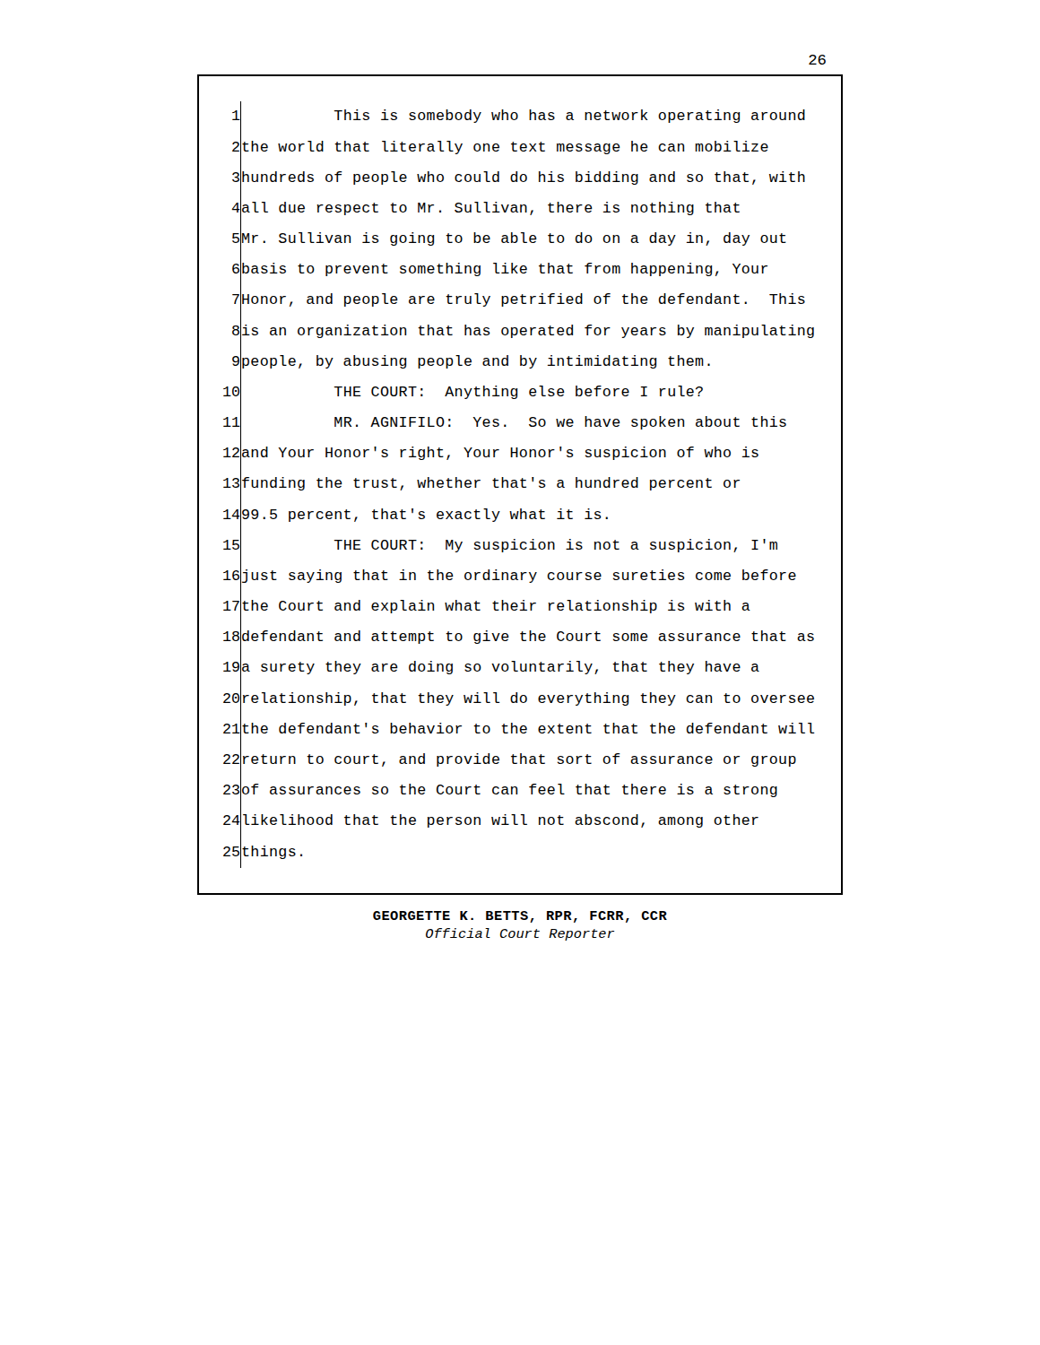26
| 1 | This is somebody who has a network operating around |
| 2 | the world that literally one text message he can mobilize |
| 3 | hundreds of people who could do his bidding and so that, with |
| 4 | all due respect to Mr. Sullivan, there is nothing that |
| 5 | Mr. Sullivan is going to be able to do on a day in, day out |
| 6 | basis to prevent something like that from happening, Your |
| 7 | Honor, and people are truly petrified of the defendant. This |
| 8 | is an organization that has operated for years by manipulating |
| 9 | people, by abusing people and by intimidating them. |
| 10 | THE COURT: Anything else before I rule? |
| 11 | MR. AGNIFILO: Yes. So we have spoken about this |
| 12 | and Your Honor's right, Your Honor's suspicion of who is |
| 13 | funding the trust, whether that's a hundred percent or |
| 14 | 99.5 percent, that's exactly what it is. |
| 15 | THE COURT: My suspicion is not a suspicion, I'm |
| 16 | just saying that in the ordinary course sureties come before |
| 17 | the Court and explain what their relationship is with a |
| 18 | defendant and attempt to give the Court some assurance that as |
| 19 | a surety they are doing so voluntarily, that they have a |
| 20 | relationship, that they will do everything they can to oversee |
| 21 | the defendant's behavior to the extent that the defendant will |
| 22 | return to court, and provide that sort of assurance or group |
| 23 | of assurances so the Court can feel that there is a strong |
| 24 | likelihood that the person will not abscond, among other |
| 25 | things. |
GEORGETTE K. BETTS, RPR, FCRR, CCR
Official Court Reporter